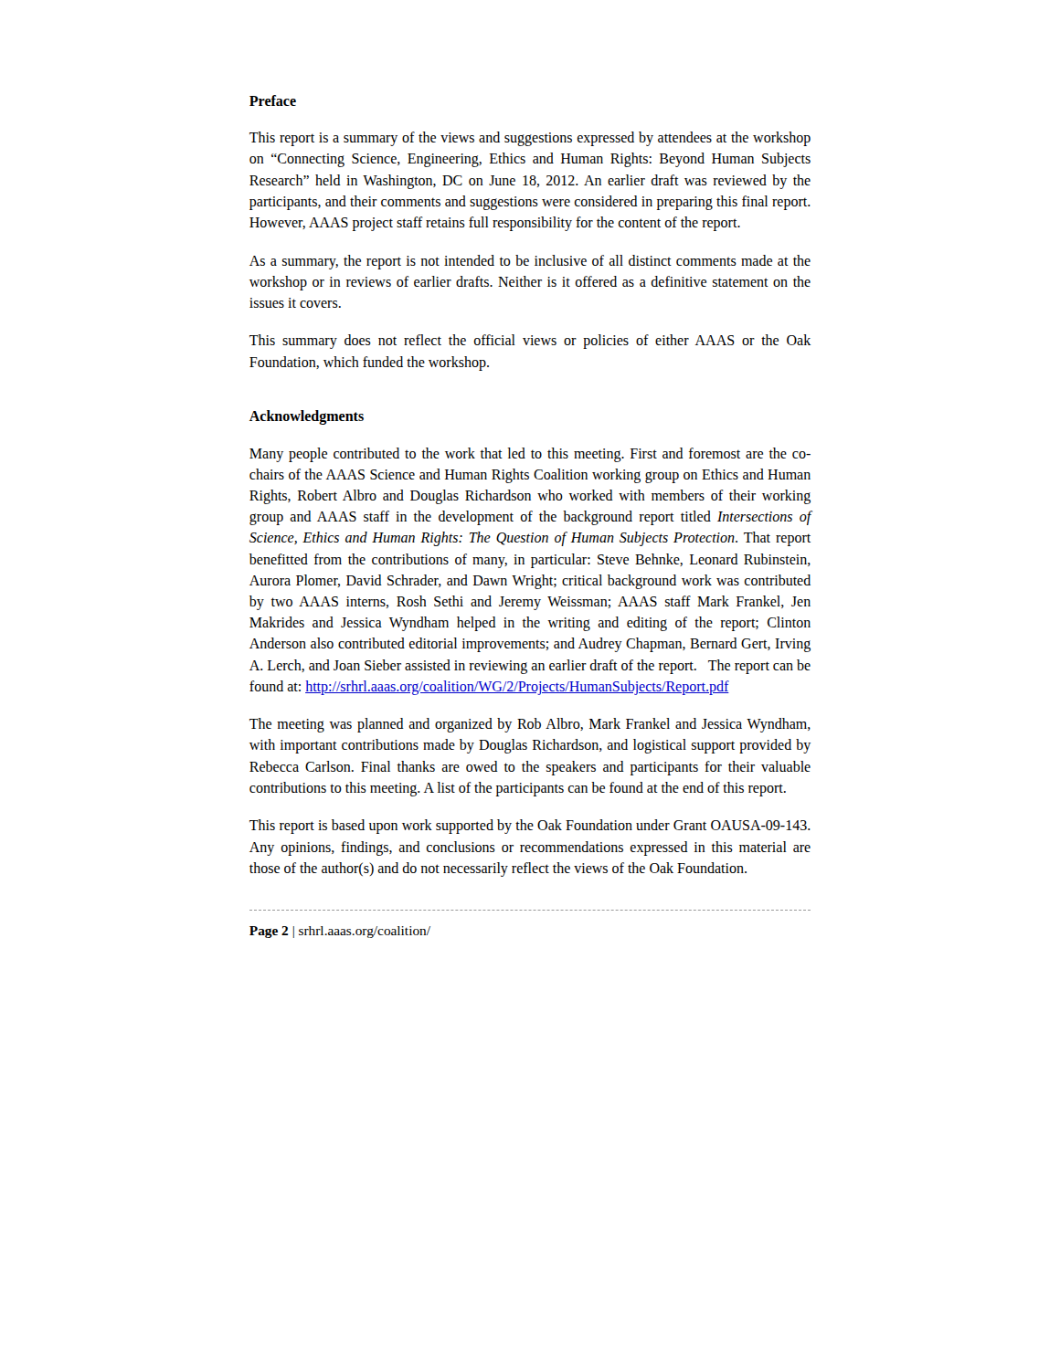Preface
This report is a summary of the views and suggestions expressed by attendees at the workshop on “Connecting Science, Engineering, Ethics and Human Rights: Beyond Human Subjects Research” held in Washington, DC on June 18, 2012. An earlier draft was reviewed by the participants, and their comments and suggestions were considered in preparing this final report. However, AAAS project staff retains full responsibility for the content of the report.
As a summary, the report is not intended to be inclusive of all distinct comments made at the workshop or in reviews of earlier drafts. Neither is it offered as a definitive statement on the issues it covers.
This summary does not reflect the official views or policies of either AAAS or the Oak Foundation, which funded the workshop.
Acknowledgments
Many people contributed to the work that led to this meeting. First and foremost are the co-chairs of the AAAS Science and Human Rights Coalition working group on Ethics and Human Rights, Robert Albro and Douglas Richardson who worked with members of their working group and AAAS staff in the development of the background report titled Intersections of Science, Ethics and Human Rights: The Question of Human Subjects Protection. That report benefitted from the contributions of many, in particular: Steve Behnke, Leonard Rubinstein, Aurora Plomer, David Schrader, and Dawn Wright; critical background work was contributed by two AAAS interns, Rosh Sethi and Jeremy Weissman; AAAS staff Mark Frankel, Jen Makrides and Jessica Wyndham helped in the writing and editing of the report; Clinton Anderson also contributed editorial improvements; and Audrey Chapman, Bernard Gert, Irving A. Lerch, and Joan Sieber assisted in reviewing an earlier draft of the report. The report can be found at: http://srhrl.aaas.org/coalition/WG/2/Projects/HumanSubjects/Report.pdf
The meeting was planned and organized by Rob Albro, Mark Frankel and Jessica Wyndham, with important contributions made by Douglas Richardson, and logistical support provided by Rebecca Carlson. Final thanks are owed to the speakers and participants for their valuable contributions to this meeting. A list of the participants can be found at the end of this report.
This report is based upon work supported by the Oak Foundation under Grant OAUSA-09-143. Any opinions, findings, and conclusions or recommendations expressed in this material are those of the author(s) and do not necessarily reflect the views of the Oak Foundation.
Page 2 | srhrl.aaas.org/coalition/